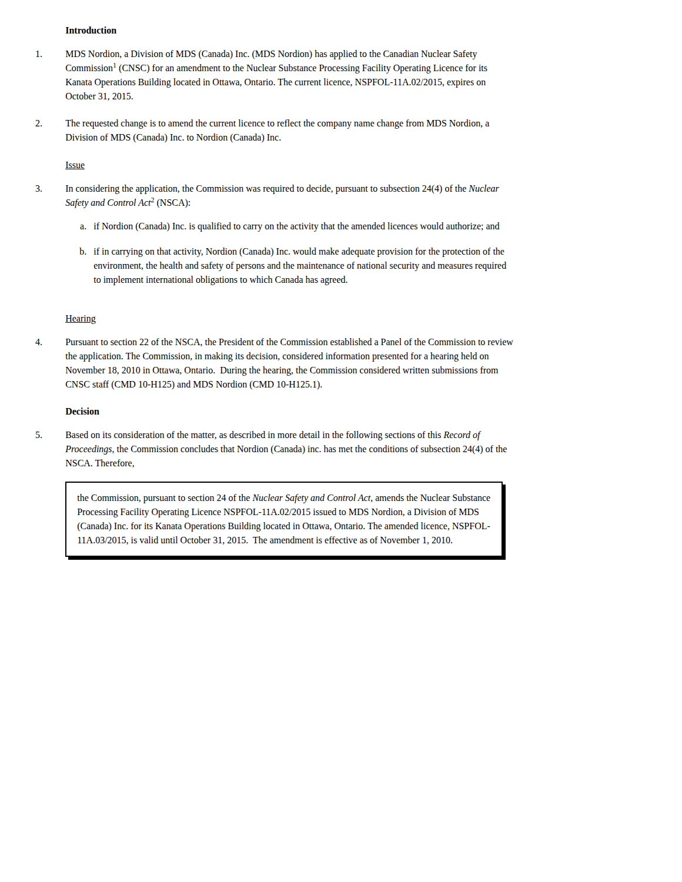Introduction
1.
MDS Nordion, a Division of MDS (Canada) Inc. (MDS Nordion) has applied to the Canadian Nuclear Safety Commission1 (CNSC) for an amendment to the Nuclear Substance Processing Facility Operating Licence for its Kanata Operations Building located in Ottawa, Ontario. The current licence, NSPFOL-11A.02/2015, expires on October 31, 2015.
2.
The requested change is to amend the current licence to reflect the company name change from MDS Nordion, a Division of MDS (Canada) Inc. to Nordion (Canada) Inc.
Issue
3.
In considering the application, the Commission was required to decide, pursuant to subsection 24(4) of the Nuclear Safety and Control Act2 (NSCA):
if Nordion (Canada) Inc. is qualified to carry on the activity that the amended licences would authorize; and
if in carrying on that activity, Nordion (Canada) Inc. would make adequate provision for the protection of the environment, the health and safety of persons and the maintenance of national security and measures required to implement international obligations to which Canada has agreed.
Hearing
4.
Pursuant to section 22 of the NSCA, the President of the Commission established a Panel of the Commission to review the application. The Commission, in making its decision, considered information presented for a hearing held on November 18, 2010 in Ottawa, Ontario. During the hearing, the Commission considered written submissions from CNSC staff (CMD 10-H125) and MDS Nordion (CMD 10-H125.1).
Decision
5.
Based on its consideration of the matter, as described in more detail in the following sections of this Record of Proceedings, the Commission concludes that Nordion (Canada) inc. has met the conditions of subsection 24(4) of the NSCA. Therefore,
the Commission, pursuant to section 24 of the Nuclear Safety and Control Act, amends the Nuclear Substance Processing Facility Operating Licence NSPFOL-11A.02/2015 issued to MDS Nordion, a Division of MDS (Canada) Inc. for its Kanata Operations Building located in Ottawa, Ontario. The amended licence, NSPFOL-11A.03/2015, is valid until October 31, 2015. The amendment is effective as of November 1, 2010.